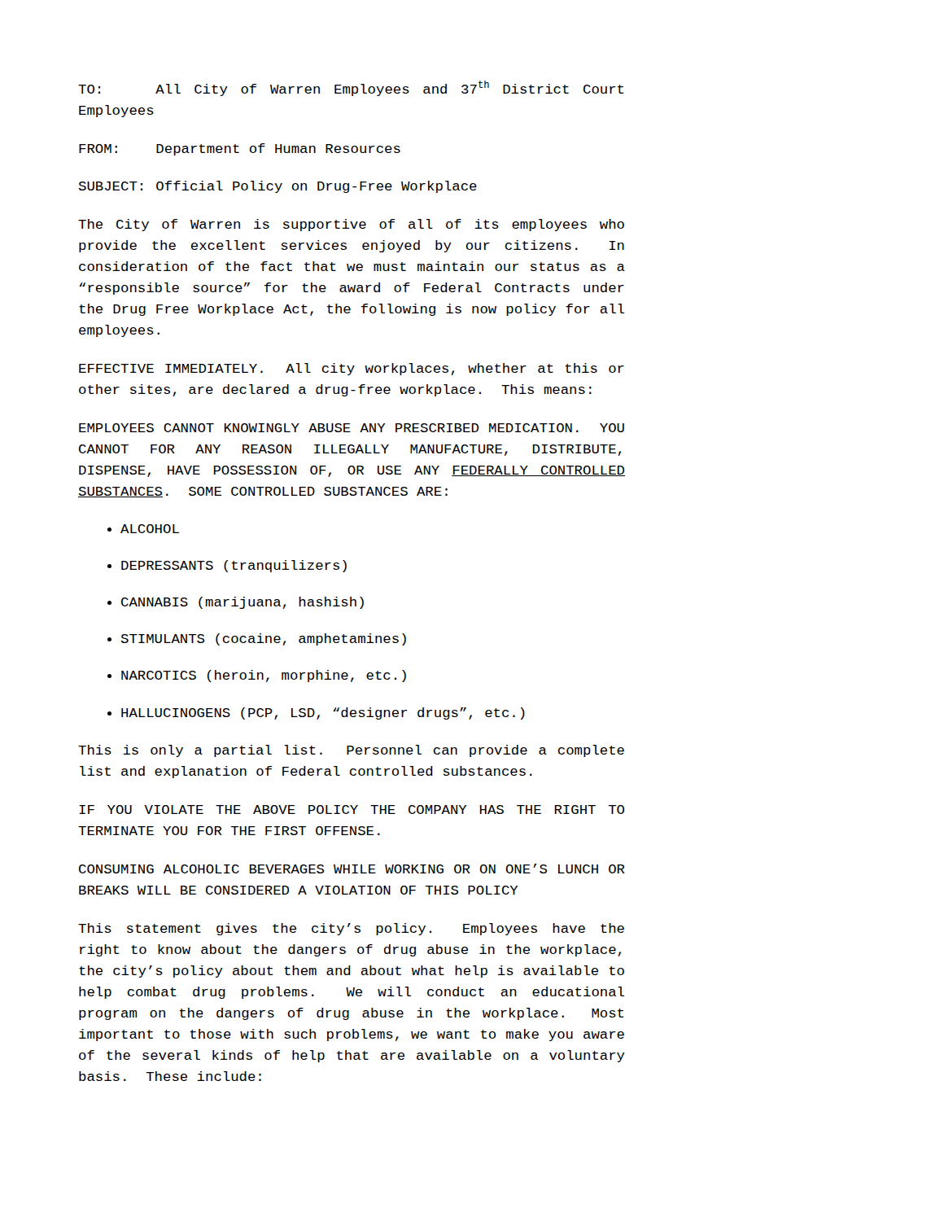TO: All City of Warren Employees and 37th District Court Employees
FROM: Department of Human Resources
SUBJECT: Official Policy on Drug-Free Workplace
The City of Warren is supportive of all of its employees who provide the excellent services enjoyed by our citizens. In consideration of the fact that we must maintain our status as a “responsible source” for the award of Federal Contracts under the Drug Free Workplace Act, the following is now policy for all employees.
EFFECTIVE IMMEDIATELY. All city workplaces, whether at this or other sites, are declared a drug-free workplace. This means:
EMPLOYEES CANNOT KNOWINGLY ABUSE ANY PRESCRIBED MEDICATION. YOU CANNOT FOR ANY REASON ILLEGALLY MANUFACTURE, DISTRIBUTE, DISPENSE, HAVE POSSESSION OF, OR USE ANY FEDERALLY CONTROLLED SUBSTANCES. SOME CONTROLLED SUBSTANCES ARE:
ALCOHOL
DEPRESSANTS (tranquilizers)
CANNABIS (marijuana, hashish)
STIMULANTS (cocaine, amphetamines)
NARCOTICS (heroin, morphine, etc.)
HALLUCINOGENS (PCP, LSD, “designer drugs”, etc.)
This is only a partial list. Personnel can provide a complete list and explanation of Federal controlled substances.
IF YOU VIOLATE THE ABOVE POLICY THE COMPANY HAS THE RIGHT TO TERMINATE YOU FOR THE FIRST OFFENSE.
CONSUMING ALCOHOLIC BEVERAGES WHILE WORKING OR ON ONE’S LUNCH OR BREAKS WILL BE CONSIDERED A VIOLATION OF THIS POLICY
This statement gives the city’s policy. Employees have the right to know about the dangers of drug abuse in the workplace, the city’s policy about them and about what help is available to help combat drug problems. We will conduct an educational program on the dangers of drug abuse in the workplace. Most important to those with such problems, we want to make you aware of the several kinds of help that are available on a voluntary basis. These include: